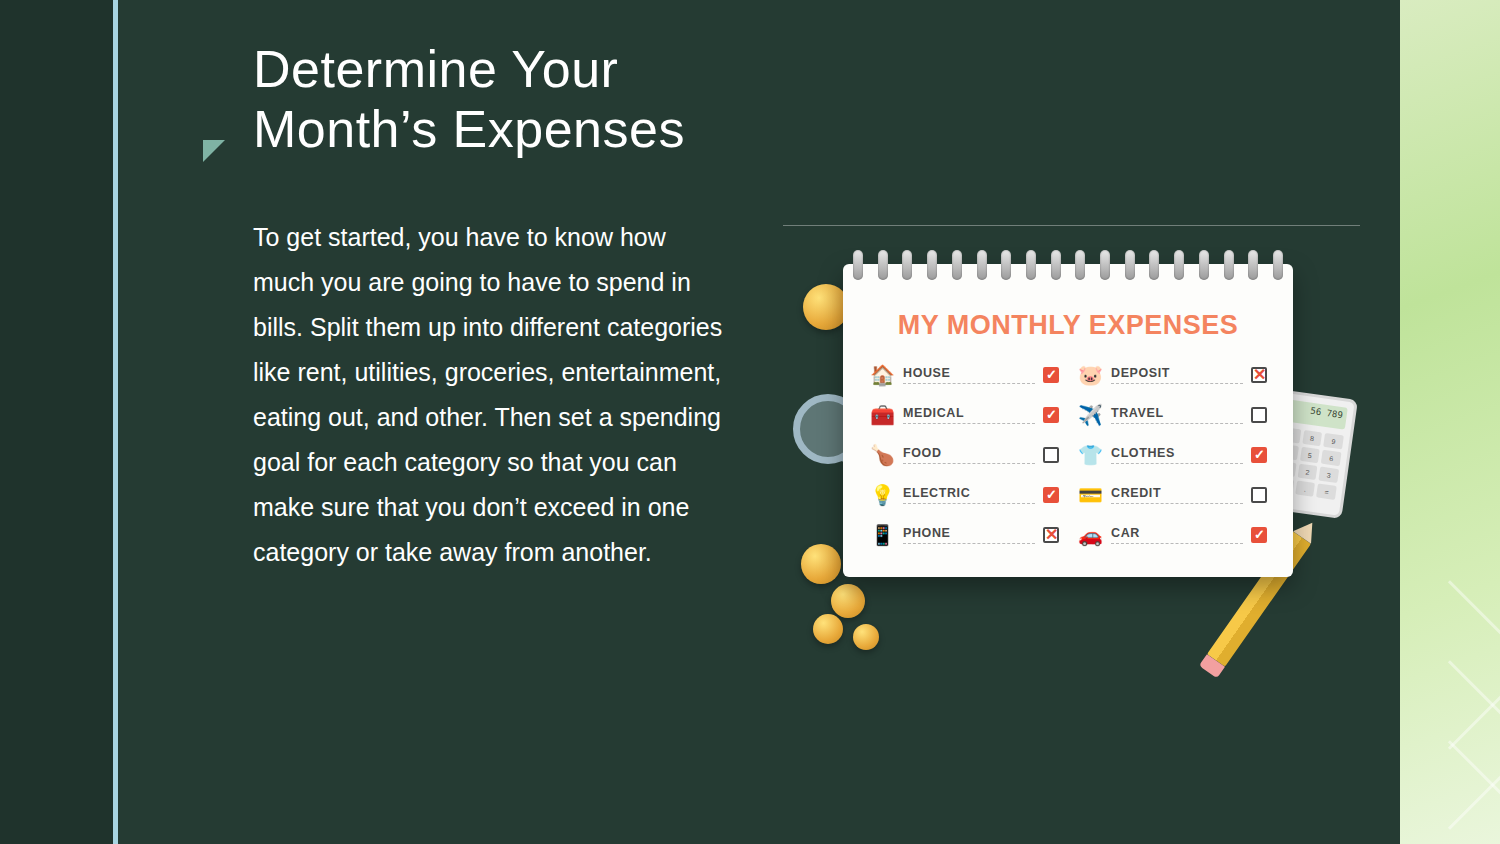Determine Your
Month’s Expenses
To get started, you have to know how much you are going to have to spend in bills. Split them up into different categories like rent, utilities, groceries, entertainment, eating out, and other. Then set a spending goal for each category so that you can make sure that you don’t exceed in one category or take away from another.
56 789
789 456 123 0.=
MY MONTHLY EXPENSES
🏠 HOUSE
🐷 DEPOSIT
🧰 MEDICAL
✈️ TRAVEL
🍗 FOOD
👕 CLOTHES
💡 ELECTRIC
💳 CREDIT
📱 PHONE
🚗 CAR